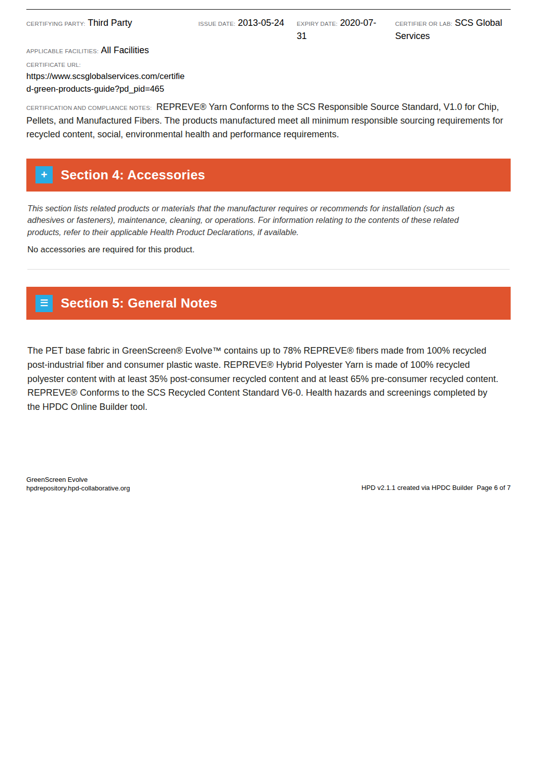Certifying Party: Third Party
Issue Date: 2013-05-24
Expiry Date: 2020-07-31
Certifier or Lab: SCS Global Services
Applicable Facilities: All Facilities
Certificate URL:
https://www.scsglobalservices.com/certified-green-products-guide?pd_pid=465
Certification and Compliance Notes: REPREVE® Yarn Conforms to the SCS Responsible Source Standard, V1.0 for Chip, Pellets, and Manufactured Fibers. The products manufactured meet all minimum responsible sourcing requirements for recycled content, social, environmental health and performance requirements.
+
Section 4: Accessories
This section lists related products or materials that the manufacturer requires or recommends for installation (such as adhesives or fasteners), maintenance, cleaning, or operations. For information relating to the contents of these related products, refer to their applicable Health Product Declarations, if available.
No accessories are required for this product.
☰
Section 5: General Notes
The PET base fabric in GreenScreen® Evolve™ contains up to 78% REPREVE® fibers made from 100% recycled post-industrial fiber and consumer plastic waste. REPREVE® Hybrid Polyester Yarn is made of 100% recycled polyester content with at least 35% post-consumer recycled content and at least 65% pre-consumer recycled content. REPREVE® Conforms to the SCS Recycled Content Standard V6-0. Health hazards and screenings completed by the HPDC Online Builder tool.
GreenScreen Evolve hpdrepository.hpd-collaborative.org
HPD v2.1.1 created via HPDC Builder Page 6 of 7